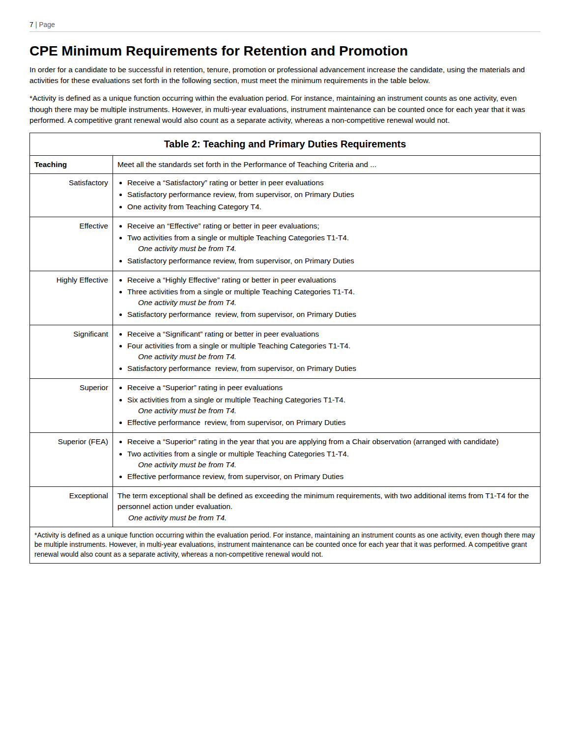7 | Page
CPE Minimum Requirements for Retention and Promotion
In order for a candidate to be successful in retention, tenure, promotion or professional advancement increase the candidate, using the materials and activities for these evaluations set forth in the following section, must meet the minimum requirements in the table below.
*Activity is defined as a unique function occurring within the evaluation period. For instance, maintaining an instrument counts as one activity, even though there may be multiple instruments. However, in multi-year evaluations, instrument maintenance can be counted once for each year that it was performed. A competitive grant renewal would also count as a separate activity, whereas a non-competitive renewal would not.
Table 2: Teaching and Primary Duties Requirements
| Teaching | Meet all the standards set forth in the Performance of Teaching Criteria and ... |
| Satisfactory | Receive a “Satisfactory” rating or better in peer evaluations Satisfactory performance review, from supervisor, on Primary Duties One activity from Teaching Category T4. |
| Effective | Receive an “Effective” rating or better in peer evaluations; Two activities from a single or multiple Teaching Categories T1-T4. One activity must be from T4. Satisfactory performance review, from supervisor, on Primary Duties |
| Highly Effective | Receive a “Highly Effective” rating or better in peer evaluations Three activities from a single or multiple Teaching Categories T1-T4. One activity must be from T4. Satisfactory performance review, from supervisor, on Primary Duties |
| Significant | Receive a “Significant” rating or better in peer evaluations Four activities from a single or multiple Teaching Categories T1-T4. One activity must be from T4. Satisfactory performance review, from supervisor, on Primary Duties |
| Superior | Receive a “Superior” rating in peer evaluations Six activities from a single or multiple Teaching Categories T1-T4. One activity must be from T4. Effective performance review, from supervisor, on Primary Duties |
| Superior (FEA) | Receive a “Superior” rating in the year that you are applying from a Chair observation (arranged with candidate) Two activities from a single or multiple Teaching Categories T1-T4. One activity must be from T4. Effective performance review, from supervisor, on Primary Duties |
| Exceptional | The term exceptional shall be defined as exceeding the minimum requirements, with two additional items from T1-T4 for the personnel action under evaluation. One activity must be from T4. |
| *Activity is defined as a unique function occurring within the evaluation period. For instance, maintaining an instrument counts as one activity, even though there may be multiple instruments. However, in multi-year evaluations, instrument maintenance can be counted once for each year that it was performed. A competitive grant renewal would also count as a separate activity, whereas a non-competitive renewal would not. |